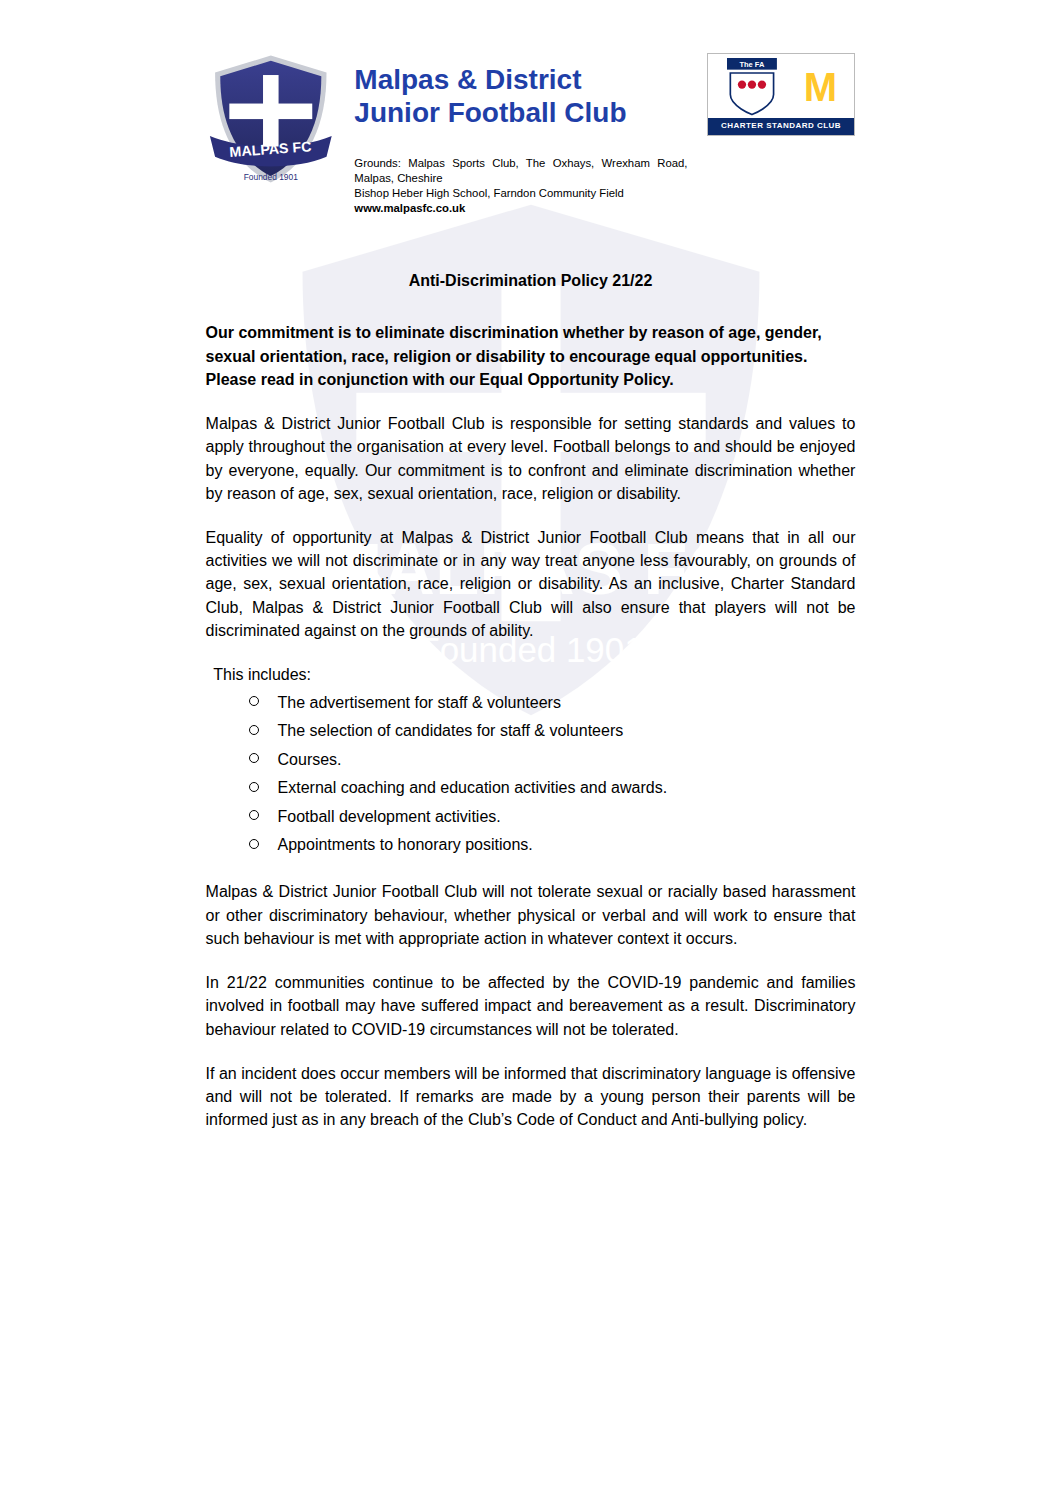MALPAS FC Founded 1901
MALPAS FC Founded 1901
Malpas & District
Junior Football Club
Grounds: Malpas Sports Club, The Oxhays, Wrexham Road, Malpas, Cheshire
Bishop Heber High School, Farndon Community Field
www.malpasfc.co.uk
The FA
M
CHARTER STANDARD CLUB
Anti-Discrimination Policy 21/22
Our commitment is to eliminate discrimination whether by reason of age, gender, sexual orientation, race, religion or disability to encourage equal opportunities. Please read in conjunction with our Equal Opportunity Policy.
Malpas & District Junior Football Club is responsible for setting standards and values to apply throughout the organisation at every level. Football belongs to and should be enjoyed by everyone, equally. Our commitment is to confront and eliminate discrimination whether by reason of age, sex, sexual orientation, race, religion or disability.
Equality of opportunity at Malpas & District Junior Football Club means that in all our activities we will not discriminate or in any way treat anyone less favourably, on grounds of age, sex, sexual orientation, race, religion or disability. As an inclusive, Charter Standard Club, Malpas & District Junior Football Club will also ensure that players will not be discriminated against on the grounds of ability.
This includes:
The advertisement for staff & volunteers
The selection of candidates for staff & volunteers
Courses.
External coaching and education activities and awards.
Football development activities.
Appointments to honorary positions.
Malpas & District Junior Football Club will not tolerate sexual or racially based harassment or other discriminatory behaviour, whether physical or verbal and will work to ensure that such behaviour is met with appropriate action in whatever context it occurs.
In 21/22 communities continue to be affected by the COVID-19 pandemic and families involved in football may have suffered impact and bereavement as a result. Discriminatory behaviour related to COVID-19 circumstances will not be tolerated.
If an incident does occur members will be informed that discriminatory language is offensive and will not be tolerated. If remarks are made by a young person their parents will be informed just as in any breach of the Club’s Code of Conduct and Anti-bullying policy.